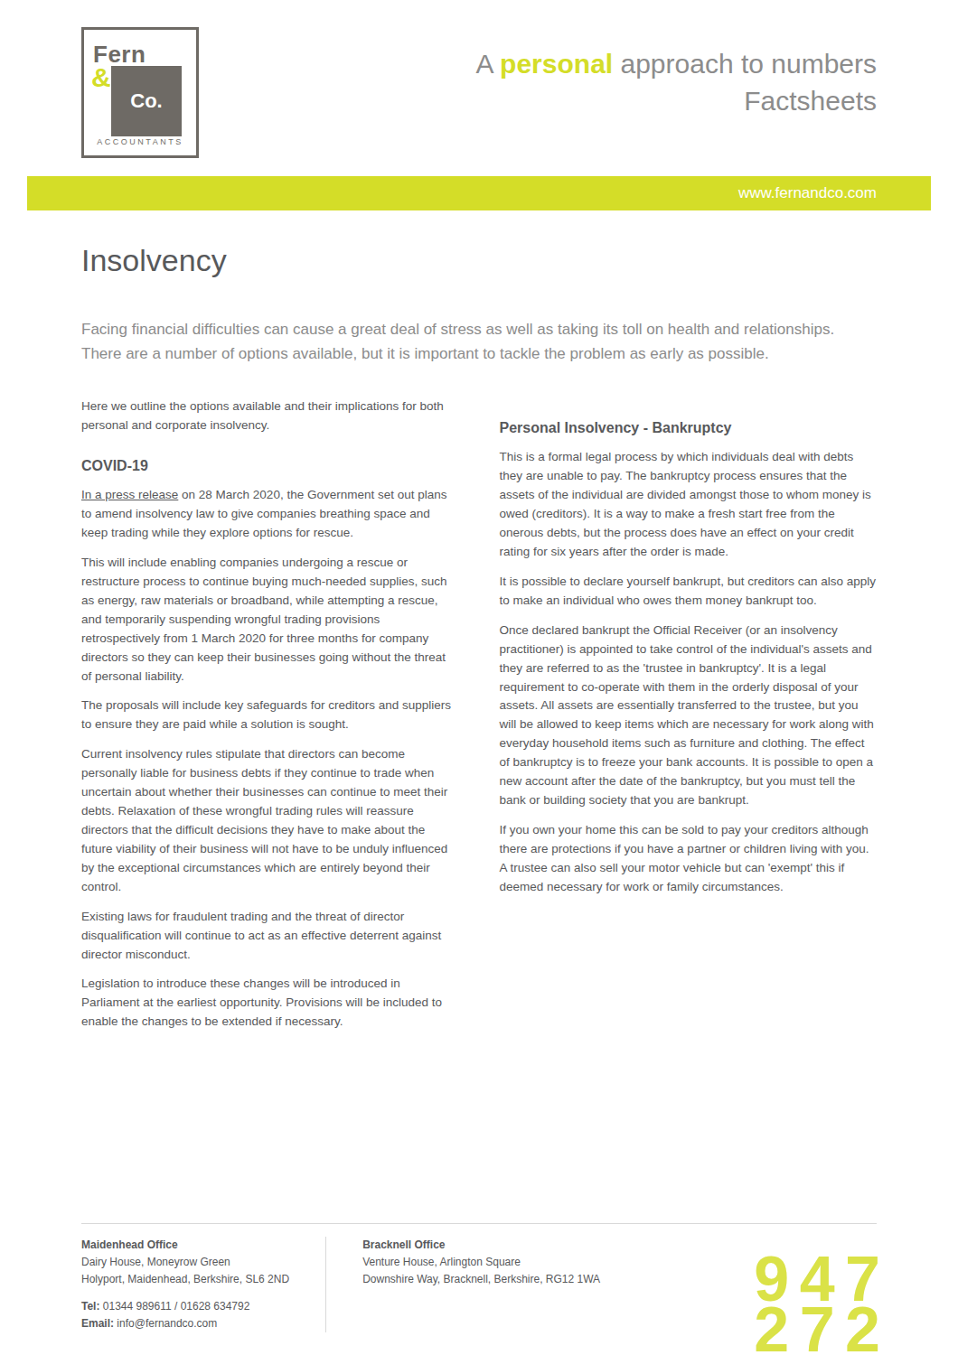Fern
&
Co.
ACCOUNTANTS
A personal approach to numbers
Factsheets
www.fernandco.com
Insolvency
Facing financial difficulties can cause a great deal of stress as well as taking its toll on health and relationships. There are a number of options available, but it is important to tackle the problem as early as possible.
Here we outline the options available and their implications for both personal and corporate insolvency.
COVID-19
In a press release on 28 March 2020, the Government set out plans to amend insolvency law to give companies breathing space and keep trading while they explore options for rescue.
This will include enabling companies undergoing a rescue or restructure process to continue buying much-needed supplies, such as energy, raw materials or broadband, while attempting a rescue, and temporarily suspending wrongful trading provisions retrospectively from 1 March 2020 for three months for company directors so they can keep their businesses going without the threat of personal liability.
The proposals will include key safeguards for creditors and suppliers to ensure they are paid while a solution is sought.
Current insolvency rules stipulate that directors can become personally liable for business debts if they continue to trade when uncertain about whether their businesses can continue to meet their debts. Relaxation of these wrongful trading rules will reassure directors that the difficult decisions they have to make about the future viability of their business will not have to be unduly influenced by the exceptional circumstances which are entirely beyond their control.
Existing laws for fraudulent trading and the threat of director disqualification will continue to act as an effective deterrent against director misconduct.
Legislation to introduce these changes will be introduced in Parliament at the earliest opportunity. Provisions will be included to enable the changes to be extended if necessary.
Personal Insolvency - Bankruptcy
This is a formal legal process by which individuals deal with debts they are unable to pay. The bankruptcy process ensures that the assets of the individual are divided amongst those to whom money is owed (creditors). It is a way to make a fresh start free from the onerous debts, but the process does have an effect on your credit rating for six years after the order is made.
It is possible to declare yourself bankrupt, but creditors can also apply to make an individual who owes them money bankrupt too.
Once declared bankrupt the Official Receiver (or an insolvency practitioner) is appointed to take control of the individual's assets and they are referred to as the 'trustee in bankruptcy'. It is a legal requirement to co-operate with them in the orderly disposal of your assets. All assets are essentially transferred to the trustee, but you will be allowed to keep items which are necessary for work along with everyday household items such as furniture and clothing. The effect of bankruptcy is to freeze your bank accounts. It is possible to open a new account after the date of the bankruptcy, but you must tell the bank or building society that you are bankrupt.
If you own your home this can be sold to pay your creditors although there are protections if you have a partner or children living with you. A trustee can also sell your motor vehicle but can 'exempt' this if deemed necessary for work or family circumstances.
Maidenhead Office
Dairy House, Moneyrow Green
Holyport, Maidenhead, Berkshire, SL6 2ND
Tel: 01344 989611 / 01628 634792
Email: info@fernandco.com
Bracknell Office
Venture House, Arlington Square
Downshire Way, Bracknell, Berkshire, RG12 1WA
9 4 7 2 7 2